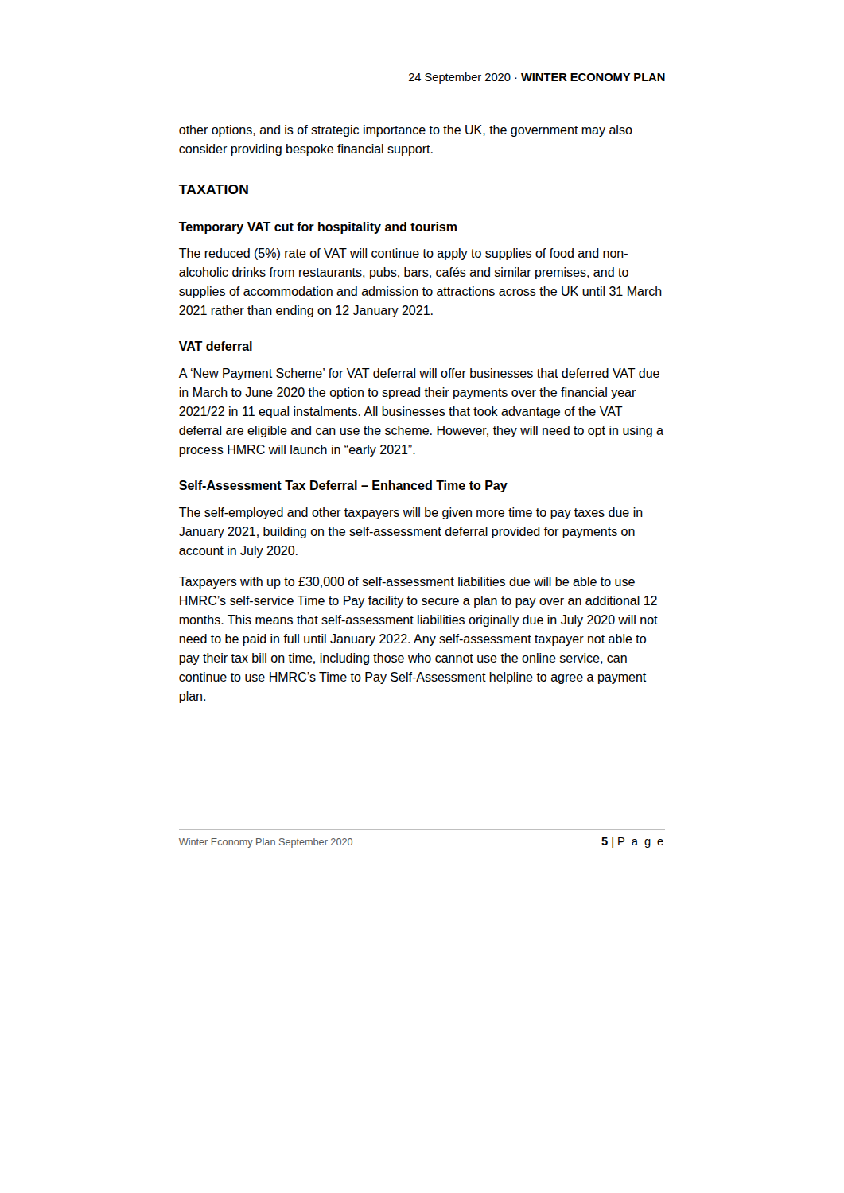24 September 2020 · WINTER ECONOMY PLAN
other options, and is of strategic importance to the UK, the government may also consider providing bespoke financial support.
TAXATION
Temporary VAT cut for hospitality and tourism
The reduced (5%) rate of VAT will continue to apply to supplies of food and non-alcoholic drinks from restaurants, pubs, bars, cafés and similar premises, and to supplies of accommodation and admission to attractions across the UK until 31 March 2021 rather than ending on 12 January 2021.
VAT deferral
A ‘New Payment Scheme’ for VAT deferral will offer businesses that deferred VAT due in March to June 2020 the option to spread their payments over the financial year 2021/22 in 11 equal instalments. All businesses that took advantage of the VAT deferral are eligible and can use the scheme. However, they will need to opt in using a process HMRC will launch in “early 2021”.
Self-Assessment Tax Deferral – Enhanced Time to Pay
The self-employed and other taxpayers will be given more time to pay taxes due in January 2021, building on the self-assessment deferral provided for payments on account in July 2020.
Taxpayers with up to £30,000 of self-assessment liabilities due will be able to use HMRC’s self-service Time to Pay facility to secure a plan to pay over an additional 12 months. This means that self-assessment liabilities originally due in July 2020 will not need to be paid in full until January 2022. Any self-assessment taxpayer not able to pay their tax bill on time, including those who cannot use the online service, can continue to use HMRC’s Time to Pay Self-Assessment helpline to agree a payment plan.
Winter Economy Plan September 2020 5 | P a g e